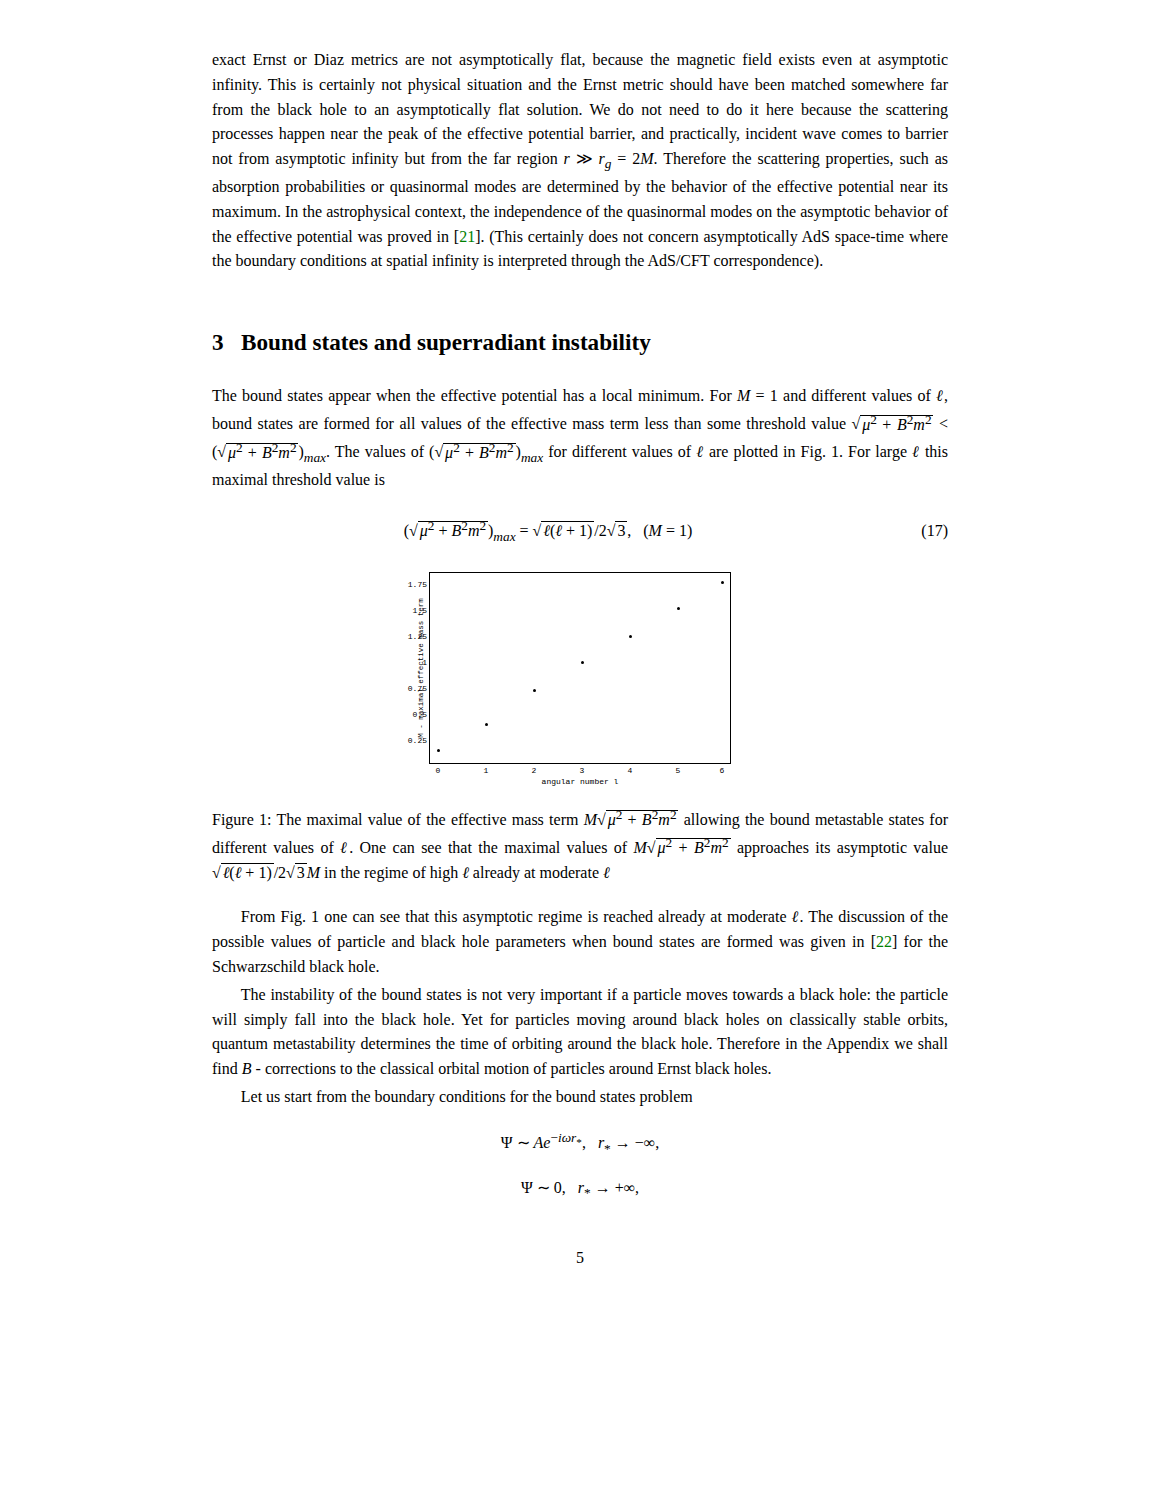exact Ernst or Diaz metrics are not asymptotically flat, because the magnetic field exists even at asymptotic infinity. This is certainly not physical situation and the Ernst metric should have been matched somewhere far from the black hole to an asymptotically flat solution. We do not need to do it here because the scattering processes happen near the peak of the effective potential barrier, and practically, incident wave comes to barrier not from asymptotic infinity but from the far region r ≫ rg = 2M. Therefore the scattering properties, such as absorption probabilities or quasinormal modes are determined by the behavior of the effective potential near its maximum. In the astrophysical context, the independence of the quasinormal modes on the asymptotic behavior of the effective potential was proved in [21]. (This certainly does not concern asymptotically AdS space-time where the boundary conditions at spatial infinity is interpreted through the AdS/CFT correspondence).
3 Bound states and superradiant instability
The bound states appear when the effective potential has a local minimum. For M = 1 and different values of ℓ, bound states are formed for all values of the effective mass term less than some threshold value √μ2 + B2m2 < (√μ2 + B2m2)max. The values of (√μ2 + B2m2)max for different values of ℓ are plotted in Fig. 1. For large ℓ this maximal threshold value is
(√μ2 + B2m2)max = √ℓ(ℓ + 1)/2√3, (M = 1)
(17)
M - maximal effective mass term 1.75 1.5 1.25 1 0.75 0.5 0.25 0 1 2 3 4 5 6
angular number l
Figure 1: The maximal value of the effective mass term M√μ2 + B2m2 allowing the bound metastable states for different values of ℓ. One can see that the maximal values of M√μ2 + B2m2 approaches its asymptotic value √ℓ(ℓ + 1)/2√3 M in the regime of high ℓ already at moderate ℓ
From Fig. 1 one can see that this asymptotic regime is reached already at moderate ℓ. The discussion of the possible values of particle and black hole parameters when bound states are formed was given in [22] for the Schwarzschild black hole.
The instability of the bound states is not very important if a particle moves towards a black hole: the particle will simply fall into the black hole. Yet for particles moving around black holes on classically stable orbits, quantum metastability determines the time of orbiting around the black hole. Therefore in the Appendix we shall find B - corrections to the classical orbital motion of particles around Ernst black holes.
Let us start from the boundary conditions for the bound states problem
Ψ ∼ Ae−iωr*, r* → −∞,
Ψ ∼ 0, r* → +∞,
5